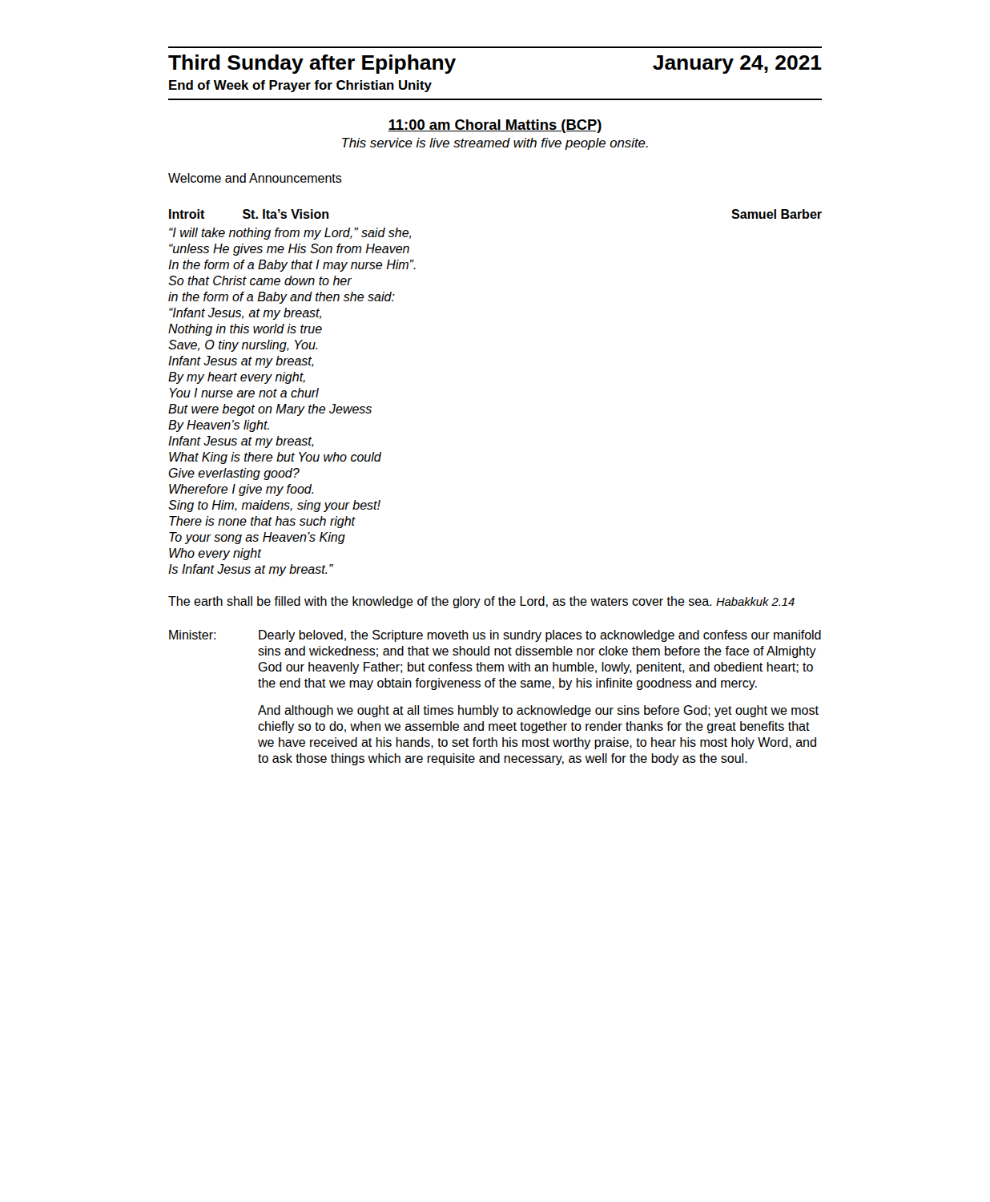Third Sunday after Epiphany
January 24, 2021
End of Week of Prayer for Christian Unity
11:00 am Choral Mattins (BCP)
This service is live streamed with five people onsite.
Welcome and Announcements
Introit St. Ita’s Vision
Samuel Barber
“I will take nothing from my Lord,” said she,
“unless He gives me His Son from Heaven
In the form of a Baby that I may nurse Him”.
So that Christ came down to her
in the form of a Baby and then she said:
“Infant Jesus, at my breast,
Nothing in this world is true
Save, O tiny nursling, You.
Infant Jesus at my breast,
By my heart every night,
You I nurse are not a churl
But were begot on Mary the Jewess
By Heaven’s light.
Infant Jesus at my breast,
What King is there but You who could
Give everlasting good?
Wherefore I give my food.
Sing to Him, maidens, sing your best!
There is none that has such right
To your song as Heaven’s King
Who every night
Is Infant Jesus at my breast.”
The earth shall be filled with the knowledge of the glory of the Lord, as the waters cover the sea. Habakkuk 2.14
Minister:
Dearly beloved, the Scripture moveth us in sundry places to acknowledge and confess our manifold sins and wickedness; and that we should not dissemble nor cloke them before the face of Almighty God our heavenly Father; but confess them with an humble, lowly, penitent, and obedient heart; to the end that we may obtain forgiveness of the same, by his infinite goodness and mercy.
And although we ought at all times humbly to acknowledge our sins before God; yet ought we most chiefly so to do, when we assemble and meet together to render thanks for the great benefits that we have received at his hands, to set forth his most worthy praise, to hear his most holy Word, and to ask those things which are requisite and necessary, as well for the body as the soul.